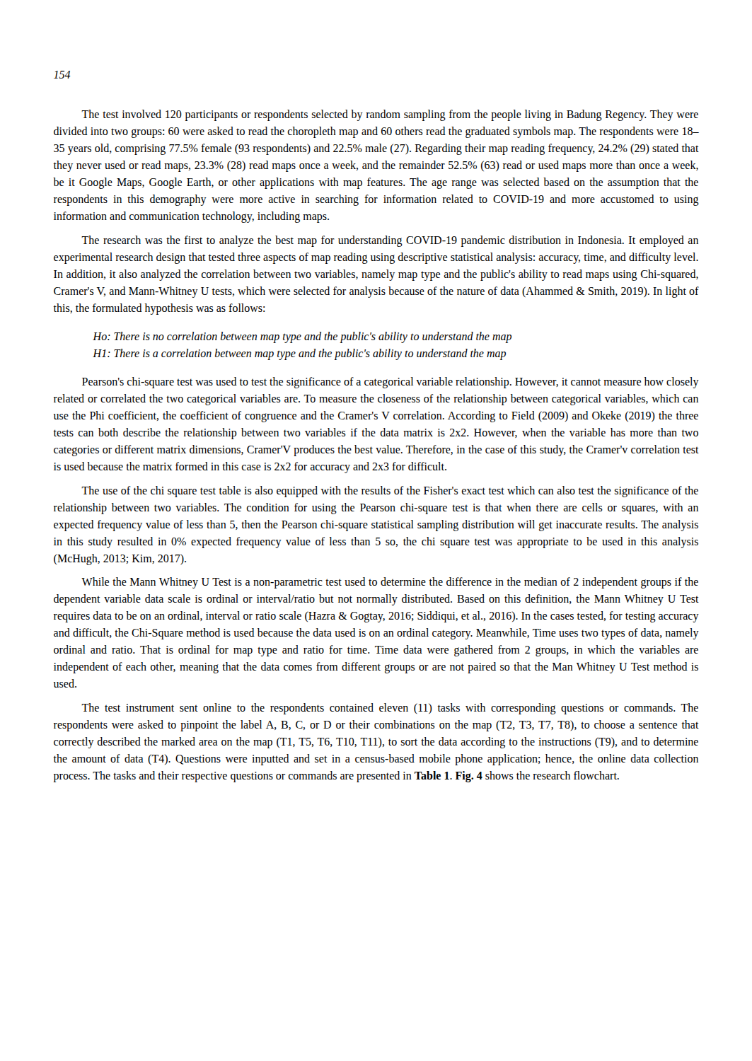154
The test involved 120 participants or respondents selected by random sampling from the people living in Badung Regency. They were divided into two groups: 60 were asked to read the choropleth map and 60 others read the graduated symbols map. The respondents were 18–35 years old, comprising 77.5% female (93 respondents) and 22.5% male (27). Regarding their map reading frequency, 24.2% (29) stated that they never used or read maps, 23.3% (28) read maps once a week, and the remainder 52.5% (63) read or used maps more than once a week, be it Google Maps, Google Earth, or other applications with map features. The age range was selected based on the assumption that the respondents in this demography were more active in searching for information related to COVID-19 and more accustomed to using information and communication technology, including maps.
The research was the first to analyze the best map for understanding COVID-19 pandemic distribution in Indonesia. It employed an experimental research design that tested three aspects of map reading using descriptive statistical analysis: accuracy, time, and difficulty level. In addition, it also analyzed the correlation between two variables, namely map type and the public's ability to read maps using Chi-squared, Cramer's V, and Mann-Whitney U tests, which were selected for analysis because of the nature of data (Ahammed & Smith, 2019). In light of this, the formulated hypothesis was as follows:
Ho: There is no correlation between map type and the public's ability to understand the map H1: There is a correlation between map type and the public's ability to understand the map
Pearson's chi-square test was used to test the significance of a categorical variable relationship. However, it cannot measure how closely related or correlated the two categorical variables are. To measure the closeness of the relationship between categorical variables, which can use the Phi coefficient, the coefficient of congruence and the Cramer's V correlation. According to Field (2009) and Okeke (2019) the three tests can both describe the relationship between two variables if the data matrix is 2x2. However, when the variable has more than two categories or different matrix dimensions, Cramer'V produces the best value. Therefore, in the case of this study, the Cramer'v correlation test is used because the matrix formed in this case is 2x2 for accuracy and 2x3 for difficult.
The use of the chi square test table is also equipped with the results of the Fisher's exact test which can also test the significance of the relationship between two variables. The condition for using the Pearson chi-square test is that when there are cells or squares, with an expected frequency value of less than 5, then the Pearson chi-square statistical sampling distribution will get inaccurate results. The analysis in this study resulted in 0% expected frequency value of less than 5 so, the chi square test was appropriate to be used in this analysis (McHugh, 2013; Kim, 2017).
While the Mann Whitney U Test is a non-parametric test used to determine the difference in the median of 2 independent groups if the dependent variable data scale is ordinal or interval/ratio but not normally distributed. Based on this definition, the Mann Whitney U Test requires data to be on an ordinal, interval or ratio scale (Hazra & Gogtay, 2016; Siddiqui, et al., 2016). In the cases tested, for testing accuracy and difficult, the Chi-Square method is used because the data used is on an ordinal category. Meanwhile, Time uses two types of data, namely ordinal and ratio. That is ordinal for map type and ratio for time. Time data were gathered from 2 groups, in which the variables are independent of each other, meaning that the data comes from different groups or are not paired so that the Man Whitney U Test method is used.
The test instrument sent online to the respondents contained eleven (11) tasks with corresponding questions or commands. The respondents were asked to pinpoint the label A, B, C, or D or their combinations on the map (T2, T3, T7, T8), to choose a sentence that correctly described the marked area on the map (T1, T5, T6, T10, T11), to sort the data according to the instructions (T9), and to determine the amount of data (T4). Questions were inputted and set in a census-based mobile phone application; hence, the online data collection process. The tasks and their respective questions or commands are presented in Table 1. Fig. 4 shows the research flowchart.